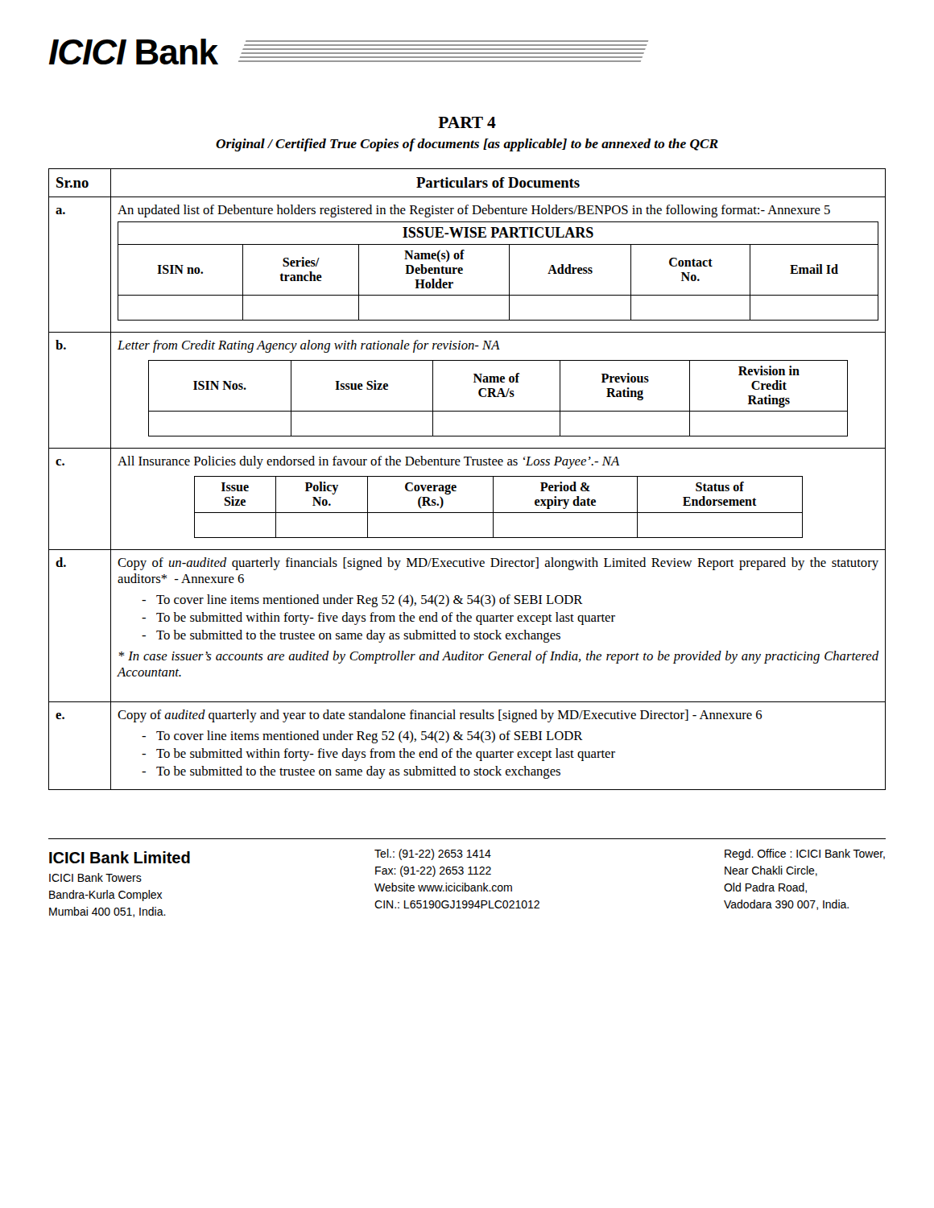ICICI Bank
PART 4
Original / Certified True Copies of documents [as applicable] to be annexed to the QCR
| Sr.no | Particulars of Documents |
| a. | An updated list of Debenture holders registered in the Register of Debenture Holders/BENPOS in the following format:- Annexure 5 ISSUE-WISE PARTICULARS / ISIN no. / Series/ tranche / Name(s) of Debenture Holder / Address / Contact No. / Email Id / / --- / --- / --- / --- / --- / --- / |
| b. | Letter from Credit Rating Agency along with rationale for revision- NA / ISIN Nos. / Issue Size / Name of CRA/s / Previous Rating / Revision in Credit Ratings / / --- / --- / --- / --- / --- / |
| c. | All Insurance Policies duly endorsed in favour of the Debenture Trustee as ‘Loss Payee’.- NA / Issue Size / Policy No. / Coverage (Rs.) / Period & expiry date / Status of Endorsement / / --- / --- / --- / --- / --- / |
| d. | Copy of un-audited quarterly financials [signed by MD/Executive Director] alongwith Limited Review Report prepared by the statutory auditors* - Annexure 6 To cover line items mentioned under Reg 52 (4), 54(2) & 54(3) of SEBI LODR To be submitted within forty- five days from the end of the quarter except last quarter To be submitted to the trustee on same day as submitted to stock exchanges * In case issuer’s accounts are audited by Comptroller and Auditor General of India, the report to be provided by any practicing Chartered Accountant. |
| e. | Copy of audited quarterly and year to date standalone financial results [signed by MD/Executive Director] - Annexure 6 To cover line items mentioned under Reg 52 (4), 54(2) & 54(3) of SEBI LODR To be submitted within forty- five days from the end of the quarter except last quarter To be submitted to the trustee on same day as submitted to stock exchanges |
ICICI Bank Limited
ICICI Bank Towers
Bandra-Kurla Complex
Mumbai 400 051, India.
Tel.: (91-22) 2653 1414
Fax: (91-22) 2653 1122
Website www.icicibank.com
CIN.: L65190GJ1994PLC021012
Regd. Office : ICICI Bank Tower,
Near Chakli Circle,
Old Padra Road,
Vadodara 390 007, India.